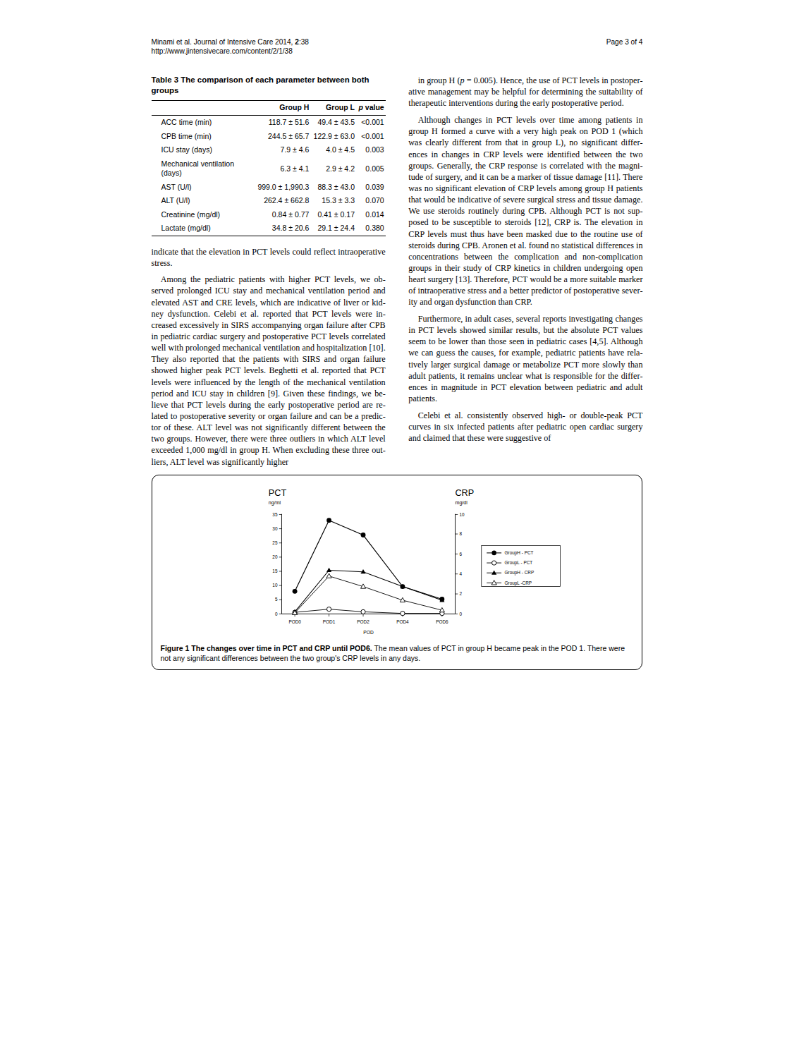Minami et al. Journal of Intensive Care 2014, 2:38
http://www.jintensivecare.com/content/2/1/38
Page 3 of 4
Table 3 The comparison of each parameter between both groups
| | Group H | Group L | p value |
| --- | --- | --- | --- |
| ACC time (min) | 118.7 ± 51.6 | 49.4 ± 43.5 | <0.001 |
| CPB time (min) | 244.5 ± 65.7 | 122.9 ± 63.0 | <0.001 |
| ICU stay (days) | 7.9 ± 4.6 | 4.0 ± 4.5 | 0.003 |
| Mechanical ventilation (days) | 6.3 ± 4.1 | 2.9 ± 4.2 | 0.005 |
| AST (U/l) | 999.0 ± 1,990.3 | 88.3 ± 43.0 | 0.039 |
| ALT (U/l) | 262.4 ± 662.8 | 15.3 ± 3.3 | 0.070 |
| Creatinine (mg/dl) | 0.84 ± 0.77 | 0.41 ± 0.17 | 0.014 |
| Lactate (mg/dl) | 34.8 ± 20.6 | 29.1 ± 24.4 | 0.380 |
indicate that the elevation in PCT levels could reflect intraoperative stress.
Among the pediatric patients with higher PCT levels, we observed prolonged ICU stay and mechanical ventilation period and elevated AST and CRE levels, which are indicative of liver or kidney dysfunction. Celebi et al. reported that PCT levels were increased excessively in SIRS accompanying organ failure after CPB in pediatric cardiac surgery and postoperative PCT levels correlated well with prolonged mechanical ventilation and hospitalization [10]. They also reported that the patients with SIRS and organ failure showed higher peak PCT levels. Beghetti et al. reported that PCT levels were influenced by the length of the mechanical ventilation period and ICU stay in children [9]. Given these findings, we believe that PCT levels during the early postoperative period are related to postoperative severity or organ failure and can be a predictor of these. ALT level was not significantly different between the two groups. However, there were three outliers in which ALT level exceeded 1,000 mg/dl in group H. When excluding these three outliers, ALT level was significantly higher
in group H (p = 0.005). Hence, the use of PCT levels in postoperative management may be helpful for determining the suitability of therapeutic interventions during the early postoperative period.
Although changes in PCT levels over time among patients in group H formed a curve with a very high peak on POD 1 (which was clearly different from that in group L), no significant differences in changes in CRP levels were identified between the two groups. Generally, the CRP response is correlated with the magnitude of surgery, and it can be a marker of tissue damage [11]. There was no significant elevation of CRP levels among group H patients that would be indicative of severe surgical stress and tissue damage. We use steroids routinely during CPB. Although PCT is not supposed to be susceptible to steroids [12], CRP is. The elevation in CRP levels must thus have been masked due to the routine use of steroids during CPB. Aronen et al. found no statistical differences in concentrations between the complication and non-complication groups in their study of CRP kinetics in children undergoing open heart surgery [13]. Therefore, PCT would be a more suitable marker of intraoperative stress and a better predictor of postoperative severity and organ dysfunction than CRP.
Furthermore, in adult cases, several reports investigating changes in PCT levels showed similar results, but the absolute PCT values seem to be lower than those seen in pediatric cases [4,5]. Although we can guess the causes, for example, pediatric patients have relatively larger surgical damage or metabolize PCT more slowly than adult patients, it remains unclear what is responsible for the differences in magnitude in PCT elevation between pediatric and adult patients.
Celebi et al. consistently observed high- or double-peak PCT curves in six infected patients after pediatric open cardiac surgery and claimed that these were suggestive of
PCT ng/ml CRP mg/dl 0 5 10 15 20 25 30 35 0 2 4 6 8 10 POD0 POD1 POD2 POD4 POD6 POD GroupH - PCT GroupL - PCT GroupH - CRP GroupL -CRP
Figure 1 The changes over time in PCT and CRP until POD6. The mean values of PCT in group H became peak in the POD 1. There were not any significant differences between the two group's CRP levels in any days.